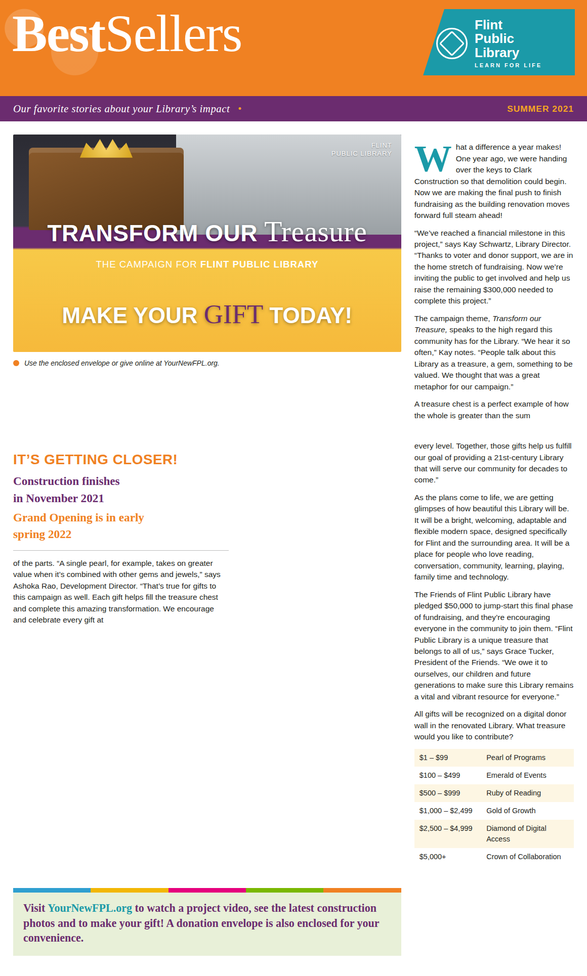Best Sellers
Flint
Public
Library LEARN FOR LIFE
Our favorite stories about your Library’s impact •
SUMMER 2021
FLINT
PUBLIC LIBRARY
TRANSFORM OUR Treasure
THE CAMPAIGN FOR FLINT PUBLIC LIBRARY
MAKE YOUR Gift TODAY!
Use the enclosed envelope or give online at YourNewFPL.org.
What a difference a year makes! One year ago, we were handing over the keys to Clark Construction so that demolition could begin. Now we are making the final push to finish fundraising as the building renovation moves forward full steam ahead!
“We’ve reached a financial milestone in this project,” says Kay Schwartz, Library Director. “Thanks to voter and donor support, we are in the home stretch of fundraising. Now we’re inviting the public to get involved and help us raise the remaining $300,000 needed to complete this project.”
The campaign theme, Transform our Treasure, speaks to the high regard this community has for the Library. “We hear it so often,” Kay notes. “People talk about this Library as a treasure, a gem, something to be valued. We thought that was a great metaphor for our campaign.”
A treasure chest is a perfect example of how the whole is greater than the sum
IT’S GETTING CLOSER!
Construction finishes
in November 2021
Grand Opening is in early
spring 2022
of the parts. “A single pearl, for example, takes on greater value when it’s combined with other gems and jewels,” says Ashoka Rao, Development Director. “That’s true for gifts to this campaign as well. Each gift helps fill the treasure chest and complete this amazing transformation. We encourage and celebrate every gift at
every level. Together, those gifts help us fulfill our goal of providing a 21st-century Library that will serve our community for decades to come.”
As the plans come to life, we are getting glimpses of how beautiful this Library will be. It will be a bright, welcoming, adaptable and flexible modern space, designed specifically for Flint and the surrounding area. It will be a place for people who love reading, conversation, community, learning, playing, family time and technology.
The Friends of Flint Public Library have pledged $50,000 to jump-start this final phase of fundraising, and they’re encouraging everyone in the community to join them. “Flint Public Library is a unique treasure that belongs to all of us,” says Grace Tucker, President of the Friends. “We owe it to ourselves, our children and future generations to make sure this Library remains a vital and vibrant resource for everyone.”
All gifts will be recognized on a digital donor wall in the renovated Library. What treasure would you like to contribute?
Giving levels and recognition names
| $1 – $99 | Pearl of Programs |
| $100 – $499 | Emerald of Events |
| $500 – $999 | Ruby of Reading |
| $1,000 – $2,499 | Gold of Growth |
| $2,500 – $4,999 | Diamond of Digital Access |
| $5,000+ | Crown of Collaboration |
Visit YourNewFPL.org to watch a project video, see the latest construction photos and to make your gift! A donation envelope is also enclosed for your convenience.